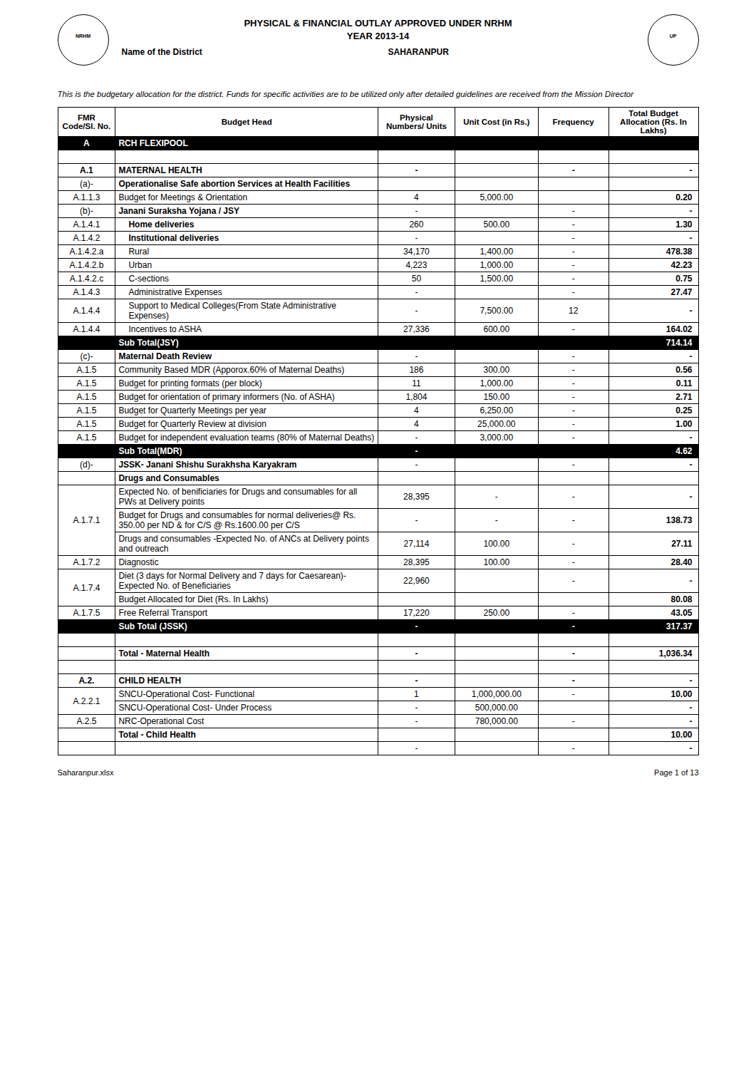NRHM
UP
PHYSICAL & FINANCIAL OUTLAY APPROVED UNDER NRHM
YEAR 2013-14
Name of the District SAHARANPUR
This is the budgetary allocation for the district. Funds for specific activities are to be utilized only after detailed guidelines are received from the Mission Director
| FMR Code/Sl. No. | Budget Head | Physical Numbers/ Units | Unit Cost (in Rs.) | Frequency | Total Budget Allocation (Rs. In Lakhs) |
| --- | --- | --- | --- | --- | --- |
| A | RCH FLEXIPOOL | | | | |
| A.1 | MATERNAL HEALTH | - | | - | - |
| (a)- | Operationalise Safe abortion Services at Health Facilities | | | | |
| A.1.1.3 | Budget for Meetings & Orientation | 4 | 5,000.00 | | 0.20 |
| (b)- | Janani Suraksha Yojana / JSY | - | | - | - |
| A.1.4.1 | Home deliveries | 260 | 500.00 | - | 1.30 |
| A.1.4.2 | Institutional deliveries | - | | - | - |
| A.1.4.2.a | Rural | 34,170 | 1,400.00 | - | 478.38 |
| A.1.4.2.b | Urban | 4,223 | 1,000.00 | - | 42.23 |
| A.1.4.2.c | C-sections | 50 | 1,500.00 | - | 0.75 |
| A.1.4.3 | Administrative Expenses | - | | - | 27.47 |
| A.1.4.4 | Support to Medical Colleges(From State Administrative Expenses) | - | 7,500.00 | 12 | - |
| A.1.4.4 | Incentives to ASHA | 27,336 | 600.00 | - | 164.02 |
| | Sub Total(JSY) | | | | 714.14 |
| (c)- | Maternal Death Review | - | | - | - |
| A.1.5 | Community Based MDR (Apporox.60% of Maternal Deaths) | 186 | 300.00 | - | 0.56 |
| A.1.5 | Budget for printing formats (per block) | 11 | 1,000.00 | - | 0.11 |
| A.1.5 | Budget for orientation of primary informers (No. of ASHA) | 1,804 | 150.00 | - | 2.71 |
| A.1.5 | Budget for Quarterly Meetings per year | 4 | 6,250.00 | - | 0.25 |
| A.1.5 | Budget for Quarterly Review at division | 4 | 25,000.00 | - | 1.00 |
| A.1.5 | Budget for independent evaluation teams (80% of Maternal Deaths) | - | 3,000.00 | - | - |
| | Sub Total(MDR) | - | | | 4.62 |
| (d)- | JSSK- Janani Shishu Surakhsha Karyakram | - | | - | - |
| | Drugs and Consumables | | | | |
| A.1.7.1 | Expected No. of benificiaries for Drugs and consumables for all PWs at Delivery points | 28,395 | - | - | - |
| Budget for Drugs and consumables for normal deliveries@ Rs. 350.00 per ND & for C/S @ Rs.1600.00 per C/S | - | - | - | 138.73 |
| Drugs and consumables -Expected No. of ANCs at Delivery points and outreach | 27,114 | 100.00 | - | 27.11 |
| A.1.7.2 | Diagnostic | 28,395 | 100.00 | - | 28.40 |
| A.1.7.4 | Diet (3 days for Normal Delivery and 7 days for Caesarean)- Expected No. of Beneficiaries | 22,960 | | - | - |
| Budget Allocated for Diet (Rs. In Lakhs) | | | | 80.08 |
| A.1.7.5 | Free Referral Transport | 17,220 | 250.00 | - | 43.05 |
| | Sub Total (JSSK) | - | | - | 317.37 |
| | Total - Maternal Health | - | | - | 1,036.34 |
| A.2. | CHILD HEALTH | - | | - | - |
| A.2.2.1 | SNCU-Operational Cost- Functional | 1 | 1,000,000.00 | - | 10.00 |
| SNCU-Operational Cost- Under Process | - | 500,000.00 | | - |
| A.2.5 | NRC-Operational Cost | - | 780,000.00 | - | - |
| | Total - Child Health | | | | 10.00 |
| | | - | | - | - |
Saharanpur.xlsx Page 1 of 13